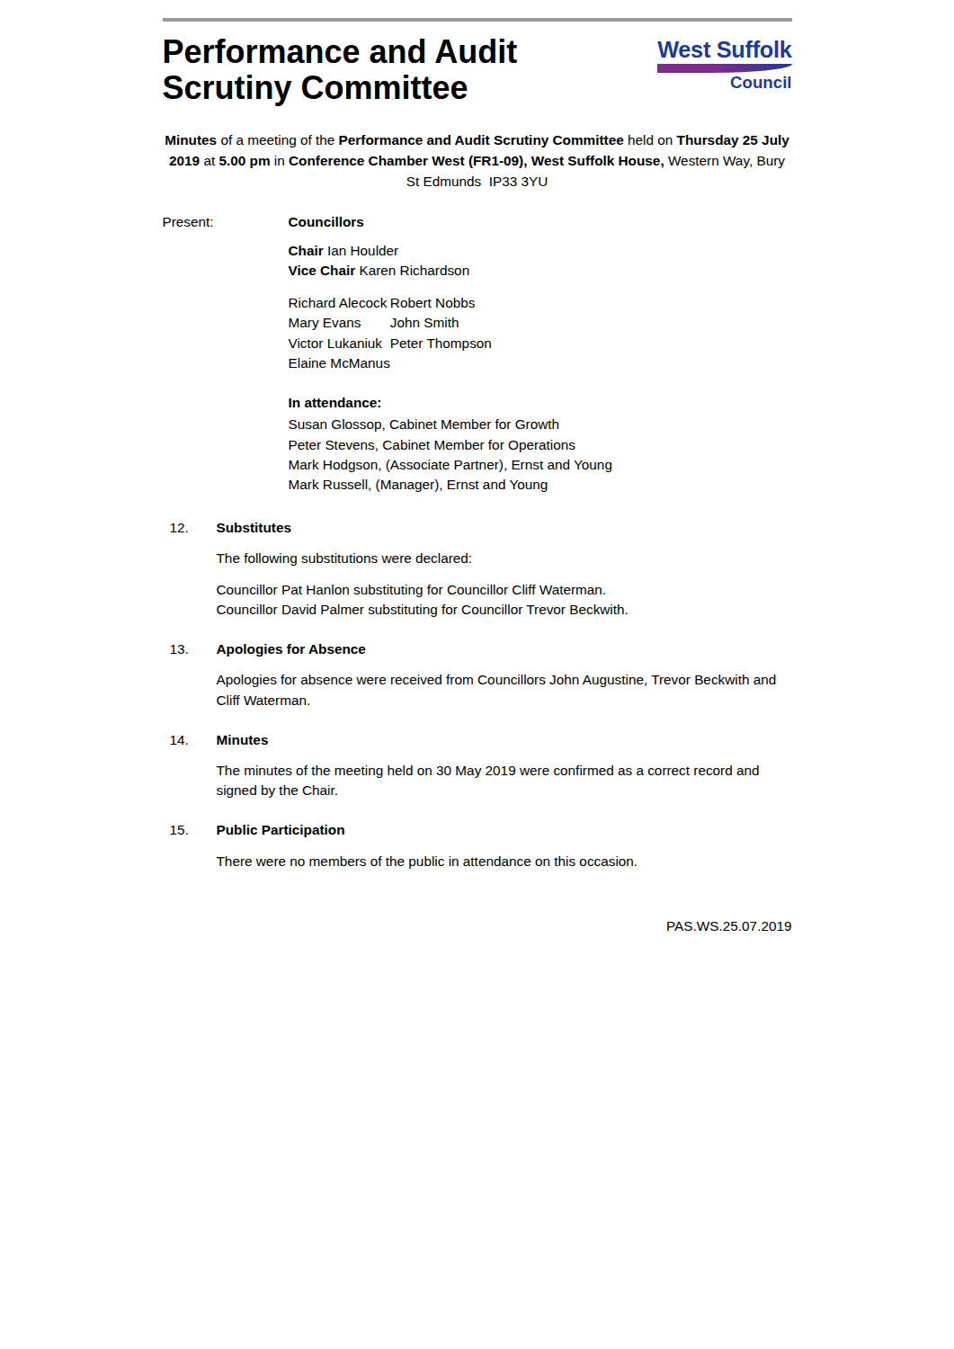Performance and Audit Scrutiny Committee
West Suffolk
Council
Minutes of a meeting of the Performance and Audit Scrutiny Committee held on Thursday 25 July 2019 at 5.00 pm in Conference Chamber West (FR1-09), West Suffolk House, Western Way, Bury St Edmunds IP33 3YU
| Present: | Councillors |
| | Chair Ian Houlder Vice Chair Karen Richardson / Richard Alecock / Robert Nobbs / / Mary Evans / John Smith / / Victor Lukaniuk / Peter Thompson / / Elaine McManus / / |
In attendance:
Susan Glossop, Cabinet Member for Growth
Peter Stevens, Cabinet Member for Operations
Mark Hodgson, (Associate Partner), Ernst and Young
Mark Russell, (Manager), Ernst and Young
Substitutes
The following substitutions were declared:
Councillor Pat Hanlon substituting for Councillor Cliff Waterman.
Councillor David Palmer substituting for Councillor Trevor Beckwith.
Apologies for Absence
Apologies for absence were received from Councillors John Augustine, Trevor Beckwith and Cliff Waterman.
Minutes
The minutes of the meeting held on 30 May 2019 were confirmed as a correct record and signed by the Chair.
Public Participation
There were no members of the public in attendance on this occasion.
PAS.WS.25.07.2019